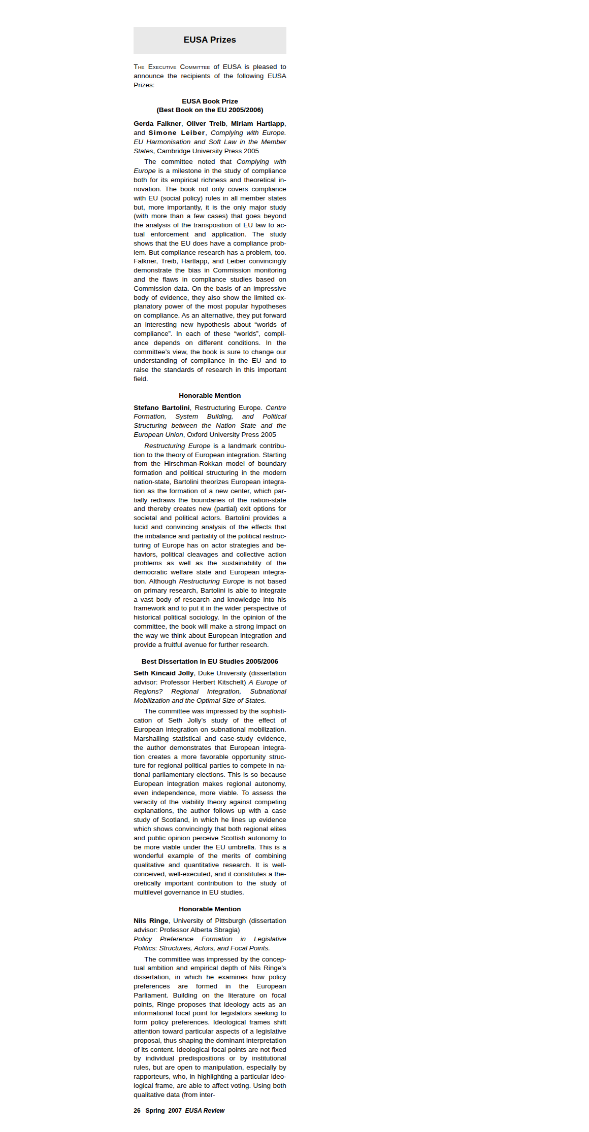EUSA Prizes
The Executive Committee of EUSA is pleased to announce the recipients of the following EUSA Prizes:
EUSA Book Prize
(Best Book on the EU 2005/2006)
Gerda Falkner, Oliver Treib, Miriam Hartlapp, and Simone Leiber, Complying with Europe. EU Harmonisation and Soft Law in the Member States, Cambridge University Press 2005
The committee noted that Complying with Europe is a milestone in the study of compliance both for its empirical richness and theoretical innovation. The book not only covers compliance with EU (social policy) rules in all member states but, more importantly, it is the only major study (with more than a few cases) that goes beyond the analysis of the transposition of EU law to actual enforcement and application. The study shows that the EU does have a compliance problem. But compliance research has a problem, too. Falkner, Treib, Hartlapp, and Leiber convincingly demonstrate the bias in Commission monitoring and the flaws in compliance studies based on Commission data. On the basis of an impressive body of evidence, they also show the limited explanatory power of the most popular hypotheses on compliance. As an alternative, they put forward an interesting new hypothesis about “worlds of compliance”. In each of these “worlds”, compliance depends on different conditions. In the committee’s view, the book is sure to change our understanding of compliance in the EU and to raise the standards of research in this important field.
Honorable Mention
Stefano Bartolini, Restructuring Europe. Centre Formation, System Building, and Political Structuring between the Nation State and the European Union, Oxford University Press 2005
Restructuring Europe is a landmark contribution to the theory of European integration. Starting from the Hirschman-Rokkan model of boundary formation and political structuring in the modern nation-state, Bartolini theorizes European integration as the formation of a new center, which partially redraws the boundaries of the nation-state and thereby creates new (partial) exit options for societal and political actors. Bartolini provides a lucid and convincing analysis of the effects that the imbalance and partiality of the political restructuring of Europe has on actor strategies and behaviors, political cleavages and collective action problems as well as the sustainability of the democratic welfare state and European integration. Although Restructuring Europe is not based on primary research, Bartolini is able to integrate a vast body of research and knowledge into his framework and to put it in the wider perspective of historical political sociology. In the opinion of the committee, the book will make a strong impact on the way we think about European integration and provide a fruitful avenue for further research.
Best Dissertation in EU Studies 2005/2006
Seth Kincaid Jolly, Duke University (dissertation advisor: Professor Herbert Kitschelt) A Europe of Regions? Regional Integration, Subnational Mobilization and the Optimal Size of States.
The committee was impressed by the sophistication of Seth Jolly’s study of the effect of European integration on subnational mobilization. Marshalling statistical and case-study evidence, the author demonstrates that European integration creates a more favorable opportunity structure for regional political parties to compete in national parliamentary elections. This is so because European integration makes regional autonomy, even independence, more viable. To assess the veracity of the viability theory against competing explanations, the author follows up with a case study of Scotland, in which he lines up evidence which shows convincingly that both regional elites and public opinion perceive Scottish autonomy to be more viable under the EU umbrella. This is a wonderful example of the merits of combining qualitative and quantitative research. It is well-conceived, well-executed, and it constitutes a theoretically important contribution to the study of multilevel governance in EU studies.
Honorable Mention
Nils Ringe, University of Pittsburgh (dissertation advisor: Professor Alberta Sbragia)
Policy Preference Formation in Legislative Politics: Structures, Actors, and Focal Points.
The committee was impressed by the conceptual ambition and empirical depth of Nils Ringe’s dissertation, in which he examines how policy preferences are formed in the European Parliament. Building on the literature on focal points, Ringe proposes that ideology acts as an informational focal point for legislators seeking to form policy preferences. Ideological frames shift attention toward particular aspects of a legislative proposal, thus shaping the dominant interpretation of its content. Ideological focal points are not fixed by individual predispositions or by institutional rules, but are open to manipulation, especially by rapporteurs, who, in highlighting a particular ideological frame, are able to affect voting. Using both qualitative data (from inter-
26 Spring 2007 EUSA Review